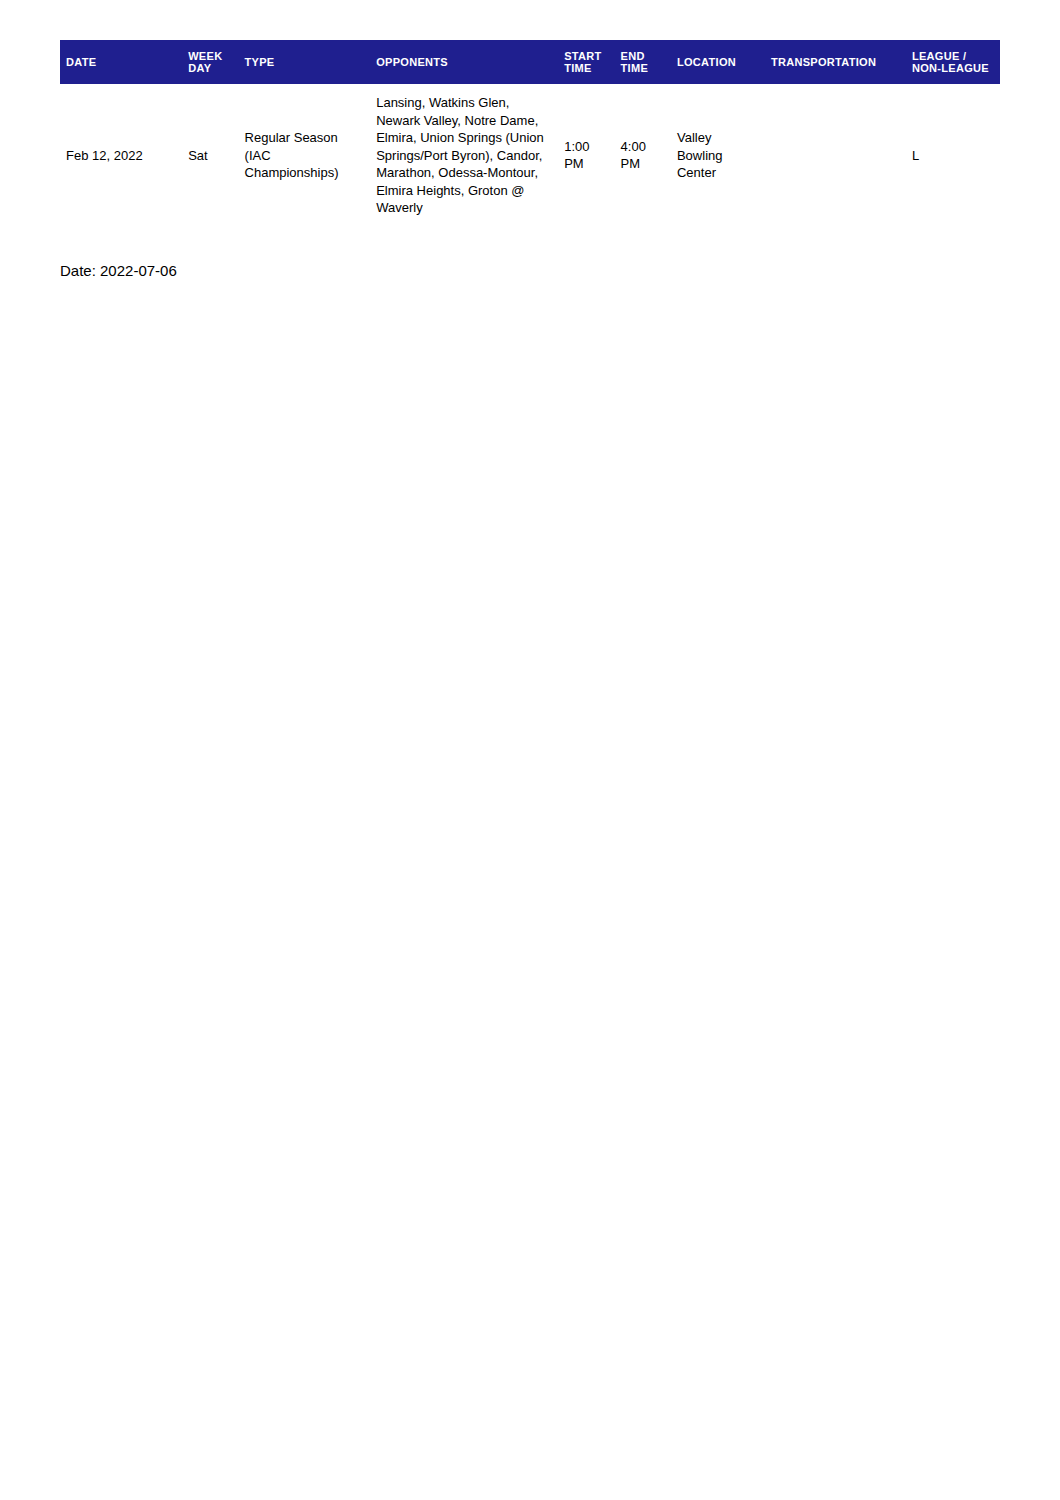| DATE | WEEK DAY | TYPE | OPPONENTS | START TIME | END TIME | LOCATION | TRANSPORTATION | LEAGUE / NON-LEAGUE |
| --- | --- | --- | --- | --- | --- | --- | --- | --- |
| Feb 12, 2022 | Sat | Regular Season (IAC Championships) | Lansing, Watkins Glen, Newark Valley, Notre Dame, Elmira, Union Springs (Union Springs/Port Byron), Candor, Marathon, Odessa-Montour, Elmira Heights, Groton @ Waverly | 1:00 PM | 4:00 PM | Valley Bowling Center | | L |
Date: 2022-07-06